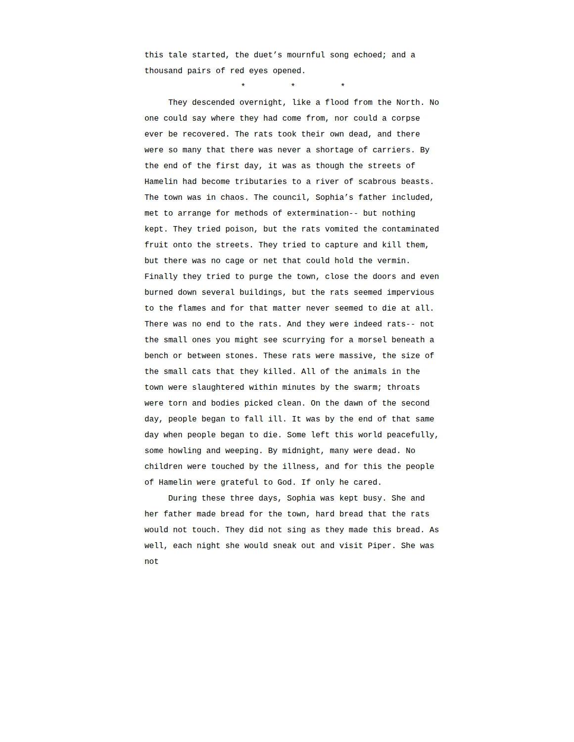this tale started, the duet’s mournful song echoed; and a thousand pairs of red eyes opened.
* * *
They descended overnight, like a flood from the North. No one could say where they had come from, nor could a corpse ever be recovered. The rats took their own dead, and there were so many that there was never a shortage of carriers. By the end of the first day, it was as though the streets of Hamelin had become tributaries to a river of scabrous beasts. The town was in chaos. The council, Sophia’s father included, met to arrange for methods of extermination-- but nothing kept. They tried poison, but the rats vomited the contaminated fruit onto the streets. They tried to capture and kill them, but there was no cage or net that could hold the vermin. Finally they tried to purge the town, close the doors and even burned down several buildings, but the rats seemed impervious to the flames and for that matter never seemed to die at all. There was no end to the rats. And they were indeed rats-- not the small ones you might see scurrying for a morsel beneath a bench or between stones. These rats were massive, the size of the small cats that they killed. All of the animals in the town were slaughtered within minutes by the swarm; throats were torn and bodies picked clean. On the dawn of the second day, people began to fall ill. It was by the end of that same day when people began to die. Some left this world peacefully, some howling and weeping. By midnight, many were dead. No children were touched by the illness, and for this the people of Hamelin were grateful to God. If only he cared.
During these three days, Sophia was kept busy. She and her father made bread for the town, hard bread that the rats would not touch. They did not sing as they made this bread. As well, each night she would sneak out and visit Piper. She was not